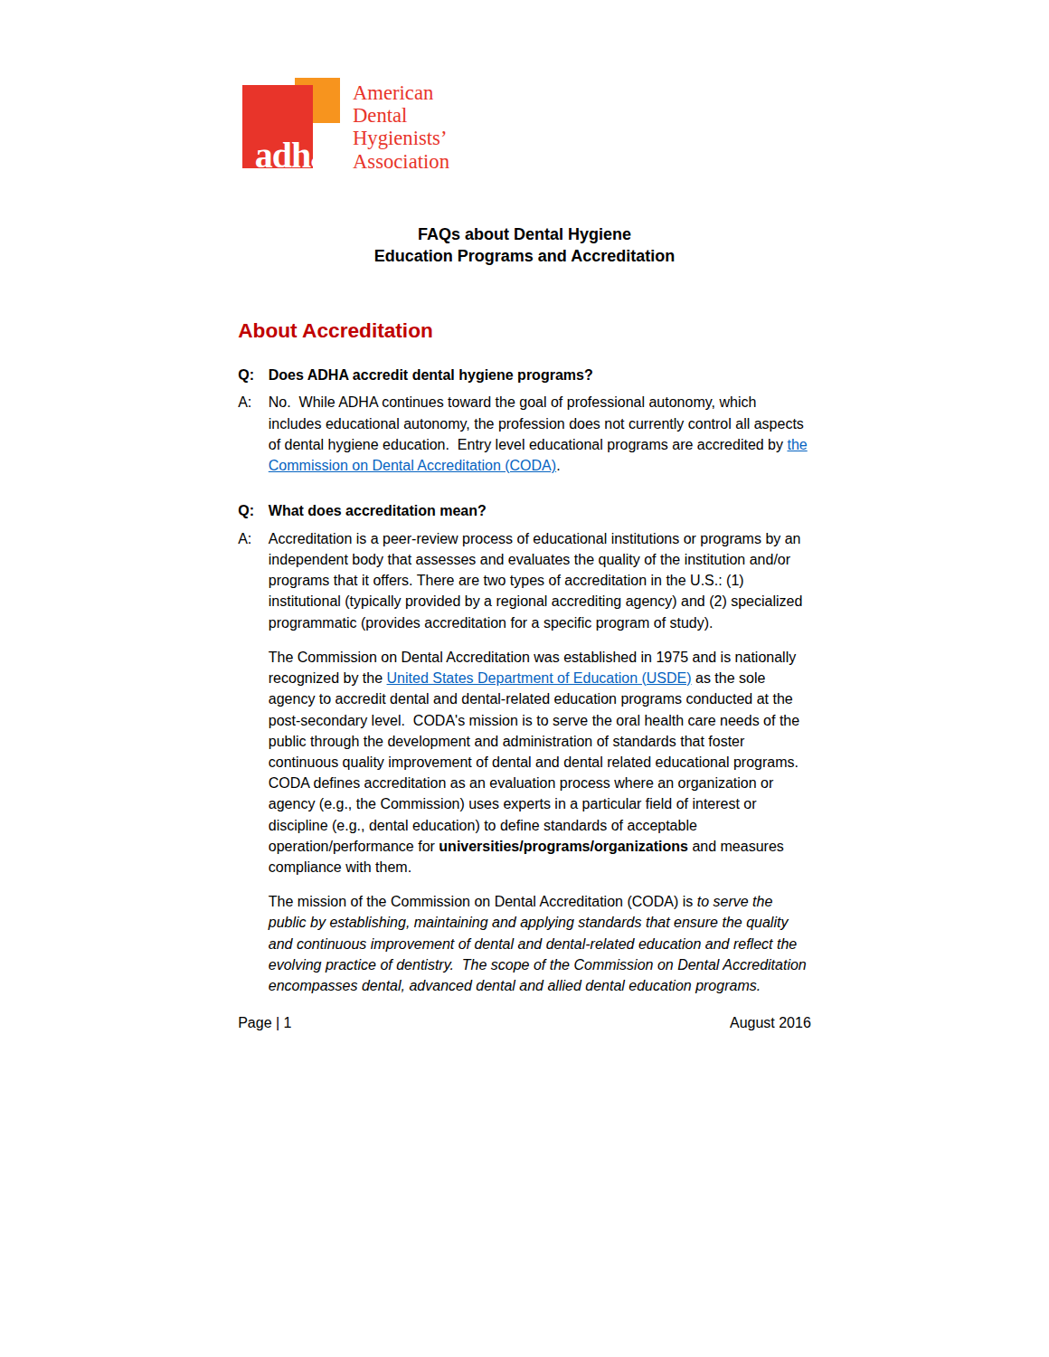adha
American
Dental
Hygienists’
Association
FAQs about Dental Hygiene
Education Programs and Accreditation
About Accreditation
Q: Does ADHA accredit dental hygiene programs?
A:
No. While ADHA continues toward the goal of professional autonomy, which includes educational autonomy, the profession does not currently control all aspects of dental hygiene education. Entry level educational programs are accredited by the Commission on Dental Accreditation (CODA).
Q: What does accreditation mean?
A:
Accreditation is a peer‑review process of educational institutions or programs by an independent body that assesses and evaluates the quality of the institution and/or programs that it offers. There are two types of accreditation in the U.S.: (1) institutional (typically provided by a regional accrediting agency) and (2) specialized programmatic (provides accreditation for a specific program of study).
The Commission on Dental Accreditation was established in 1975 and is nationally recognized by the United States Department of Education (USDE) as the sole agency to accredit dental and dental-related education programs conducted at the post-secondary level. CODA's mission is to serve the oral health care needs of the public through the development and administration of standards that foster continuous quality improvement of dental and dental related educational programs. CODA defines accreditation as an evaluation process where an organization or agency (e.g., the Commission) uses experts in a particular field of interest or discipline (e.g., dental education) to define standards of acceptable operation/performance for universities/programs/organizations and measures compliance with them.
The mission of the Commission on Dental Accreditation (CODA) is to serve the public by establishing, maintaining and applying standards that ensure the quality and continuous improvement of dental and dental-related education and reflect the evolving practice of dentistry. The scope of the Commission on Dental Accreditation encompasses dental, advanced dental and allied dental education programs.
Page | 1 August 2016